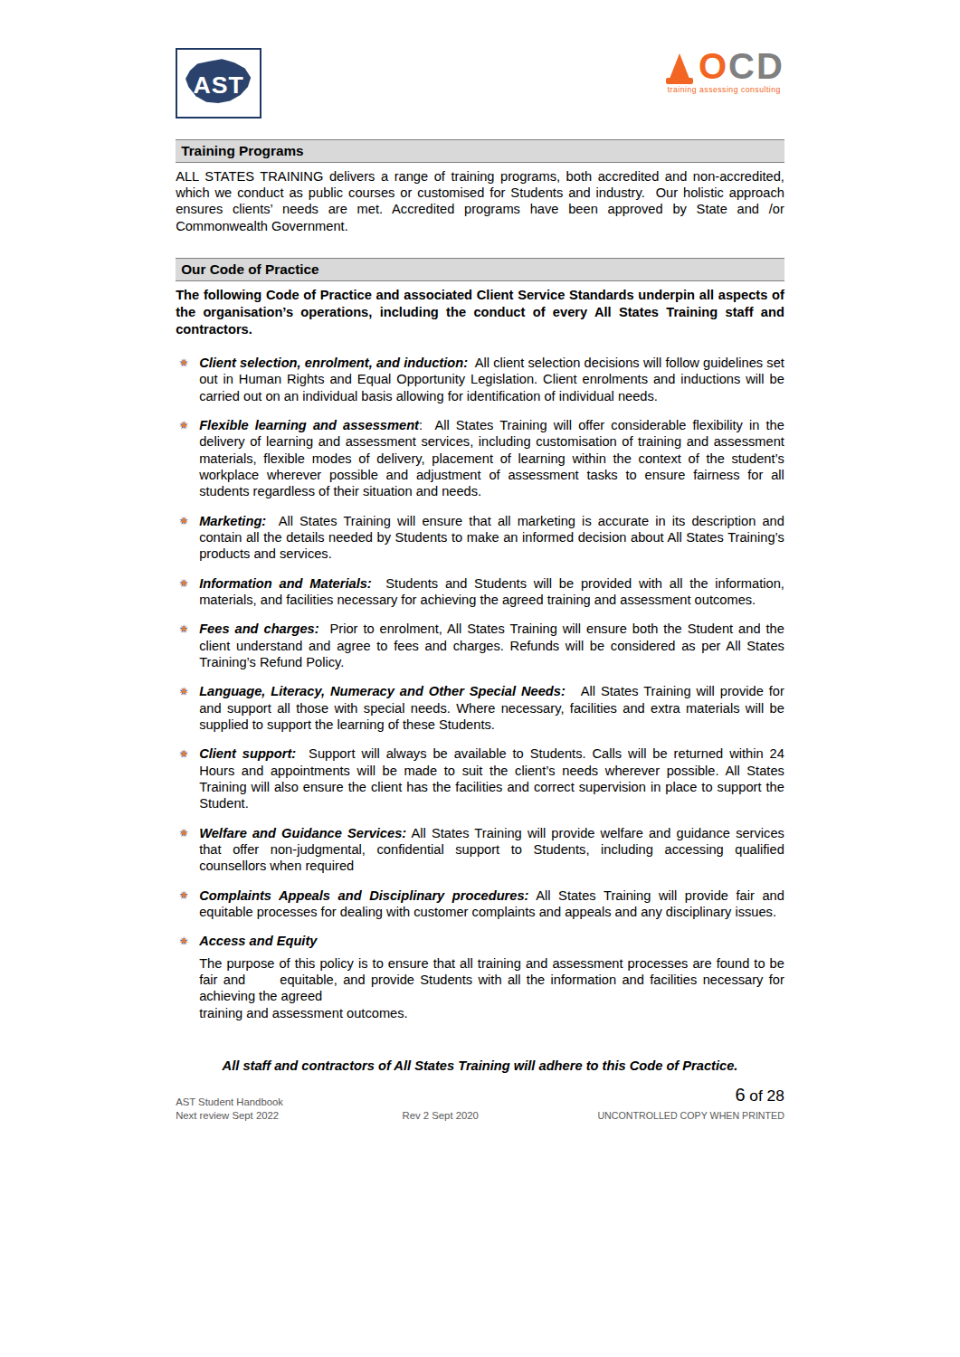AST
OCD
training assessing consulting
Training Programs
ALL STATES TRAINING delivers a range of training programs, both accredited and non-accredited, which we conduct as public courses or customised for Students and industry. Our holistic approach ensures clients’ needs are met. Accredited programs have been approved by State and /or Commonwealth Government.
Our Code of Practice
The following Code of Practice and associated Client Service Standards underpin all aspects of the organisation’s operations, including the conduct of every All States Training staff and contractors.
Client selection, enrolment, and induction: All client selection decisions will follow guidelines set out in Human Rights and Equal Opportunity Legislation. Client enrolments and inductions will be carried out on an individual basis allowing for identification of individual needs.
Flexible learning and assessment: All States Training will offer considerable flexibility in the delivery of learning and assessment services, including customisation of training and assessment materials, flexible modes of delivery, placement of learning within the context of the student’s workplace wherever possible and adjustment of assessment tasks to ensure fairness for all students regardless of their situation and needs.
Marketing: All States Training will ensure that all marketing is accurate in its description and contain all the details needed by Students to make an informed decision about All States Training’s products and services.
Information and Materials: Students and Students will be provided with all the information, materials, and facilities necessary for achieving the agreed training and assessment outcomes.
Fees and charges: Prior to enrolment, All States Training will ensure both the Student and the client understand and agree to fees and charges. Refunds will be considered as per All States Training’s Refund Policy.
Language, Literacy, Numeracy and Other Special Needs: All States Training will provide for and support all those with special needs. Where necessary, facilities and extra materials will be supplied to support the learning of these Students.
Client support: Support will always be available to Students. Calls will be returned within 24 Hours and appointments will be made to suit the client’s needs wherever possible. All States Training will also ensure the client has the facilities and correct supervision in place to support the Student.
Welfare and Guidance Services: All States Training will provide welfare and guidance services that offer non-judgmental, confidential support to Students, including accessing qualified counsellors when required
Complaints Appeals and Disciplinary procedures: All States Training will provide fair and equitable processes for dealing with customer complaints and appeals and any disciplinary issues.
Access and Equity
The purpose of this policy is to ensure that all training and assessment processes are found to be fair and equitable, and provide Students with all the information and facilities necessary for achieving the agreed training and assessment outcomes.
All staff and contractors of All States Training will adhere to this Code of Practice.
AST Student Handbook
Next review Sept 2022
Rev 2 Sept 2020
6 of 28 UNCONTROLLED COPY WHEN PRINTED